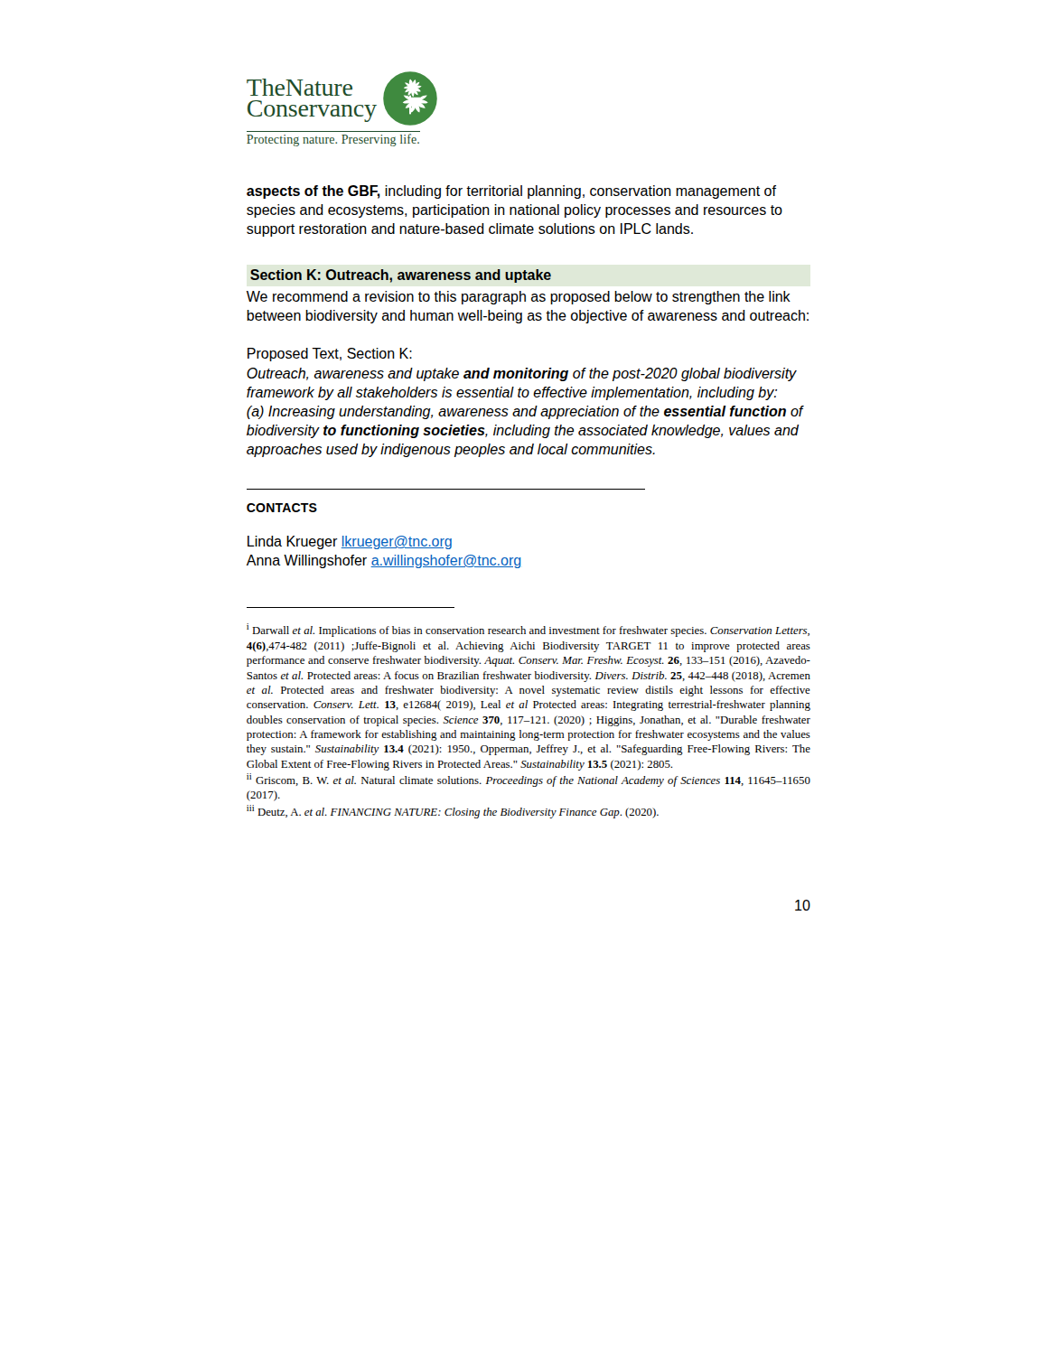The Nature
Conservancy
Protecting nature. Preserving life.
aspects of the GBF, including for territorial planning, conservation management of species and ecosystems, participation in national policy processes and resources to support restoration and nature-based climate solutions on IPLC lands.
Section K: Outreach, awareness and uptake
We recommend a revision to this paragraph as proposed below to strengthen the link between biodiversity and human well-being as the objective of awareness and outreach:
Proposed Text, Section K:
Outreach, awareness and uptake and monitoring of the post-2020 global biodiversity framework by all stakeholders is essential to effective implementation, including by:
(a) Increasing understanding, awareness and appreciation of the essential function of biodiversity to functioning societies, including the associated knowledge, values and approaches used by indigenous peoples and local communities.
CONTACTS
Linda Krueger lkrueger@tnc.org
Anna Willingshofer a.willingshofer@tnc.org
i Darwall et al. Implications of bias in conservation research and investment for freshwater species. Conservation Letters, 4(6),474-482 (2011) ;Juffe-Bignoli et al. Achieving Aichi Biodiversity TARGET 11 to improve protected areas performance and conserve freshwater biodiversity. Aquat. Conserv. Mar. Freshw. Ecosyst. 26, 133–151 (2016), Azavedo-Santos et al. Protected areas: A focus on Brazilian freshwater biodiversity. Divers. Distrib. 25, 442–448 (2018), Acremen et al. Protected areas and freshwater biodiversity: A novel systematic review distils eight lessons for effective conservation. Conserv. Lett. 13, e12684( 2019), Leal et al Protected areas: Integrating terrestrial-freshwater planning doubles conservation of tropical species. Science 370, 117–121. (2020) ; Higgins, Jonathan, et al. "Durable freshwater protection: A framework for establishing and maintaining long-term protection for freshwater ecosystems and the values they sustain." Sustainability 13.4 (2021): 1950., Opperman, Jeffrey J., et al. "Safeguarding Free-Flowing Rivers: The Global Extent of Free-Flowing Rivers in Protected Areas." Sustainability 13.5 (2021): 2805.
ii Griscom, B. W. et al. Natural climate solutions. Proceedings of the National Academy of Sciences 114, 11645–11650 (2017).
iii Deutz, A. et al. FINANCING NATURE: Closing the Biodiversity Finance Gap. (2020).
10